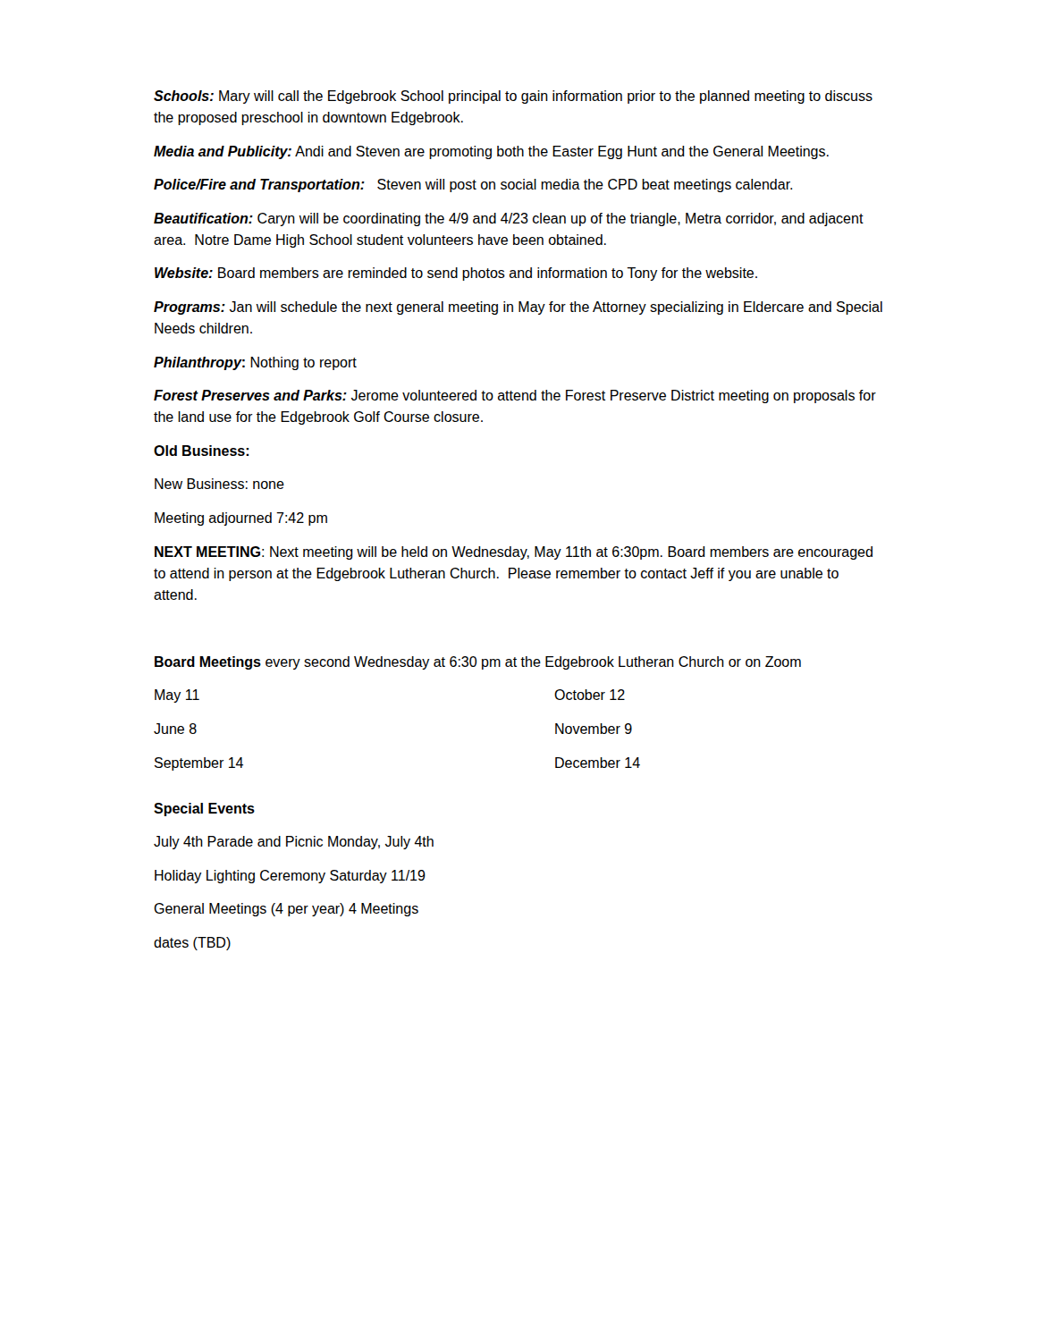Schools: Mary will call the Edgebrook School principal to gain information prior to the planned meeting to discuss the proposed preschool in downtown Edgebrook.
Media and Publicity: Andi and Steven are promoting both the Easter Egg Hunt and the General Meetings.
Police/Fire and Transportation: Steven will post on social media the CPD beat meetings calendar.
Beautification: Caryn will be coordinating the 4/9 and 4/23 clean up of the triangle, Metra corridor, and adjacent area. Notre Dame High School student volunteers have been obtained.
Website: Board members are reminded to send photos and information to Tony for the website.
Programs: Jan will schedule the next general meeting in May for the Attorney specializing in Eldercare and Special Needs children.
Philanthropy: Nothing to report
Forest Preserves and Parks: Jerome volunteered to attend the Forest Preserve District meeting on proposals for the land use for the Edgebrook Golf Course closure.
Old Business:
New Business: none
Meeting adjourned 7:42 pm
NEXT MEETING: Next meeting will be held on Wednesday, May 11th at 6:30pm. Board members are encouraged to attend in person at the Edgebrook Lutheran Church. Please remember to contact Jeff if you are unable to attend.
Board Meetings every second Wednesday at 6:30 pm at the Edgebrook Lutheran Church or on Zoom
| May 11 | October 12 |
| June 8 | November 9 |
| September 14 | December 14 |
Special Events
July 4th Parade and Picnic Monday, July 4th
Holiday Lighting Ceremony Saturday 11/19
General Meetings (4 per year) 4 Meetings
dates (TBD)